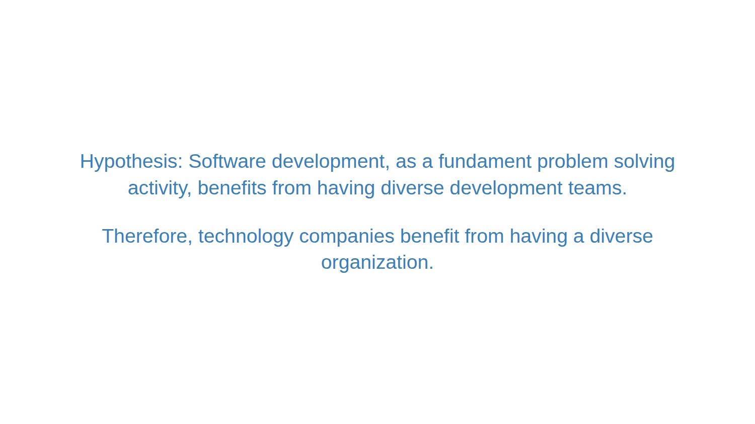Hypothesis: Software development, as a fundament problem solving activity, benefits from having diverse development teams.
Therefore, technology companies benefit from having a diverse organization.